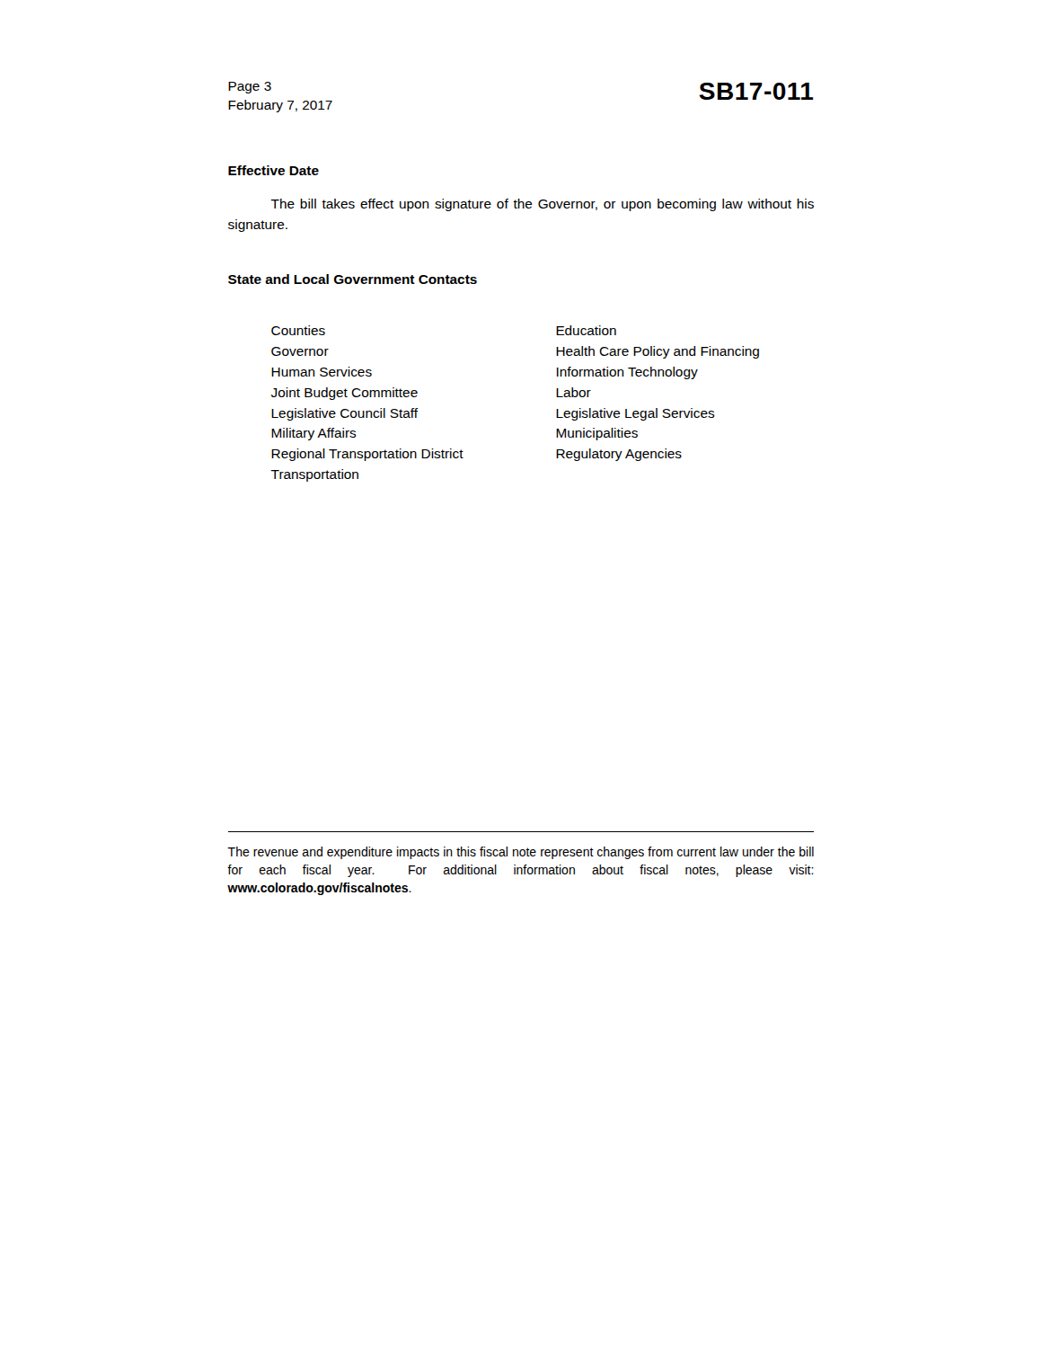Page 3
February 7, 2017
SB17-011
Effective Date
The bill takes effect upon signature of the Governor, or upon becoming law without his signature.
State and Local Government Contacts
| Counties | Education |
| Governor | Health Care Policy and Financing |
| Human Services | Information Technology |
| Joint Budget Committee | Labor |
| Legislative Council Staff | Legislative Legal Services |
| Military Affairs | Municipalities |
| Regional Transportation District | Regulatory Agencies |
| Transportation | |
The revenue and expenditure impacts in this fiscal note represent changes from current law under the bill for each fiscal year. For additional information about fiscal notes, please visit: www.colorado.gov/fiscalnotes.